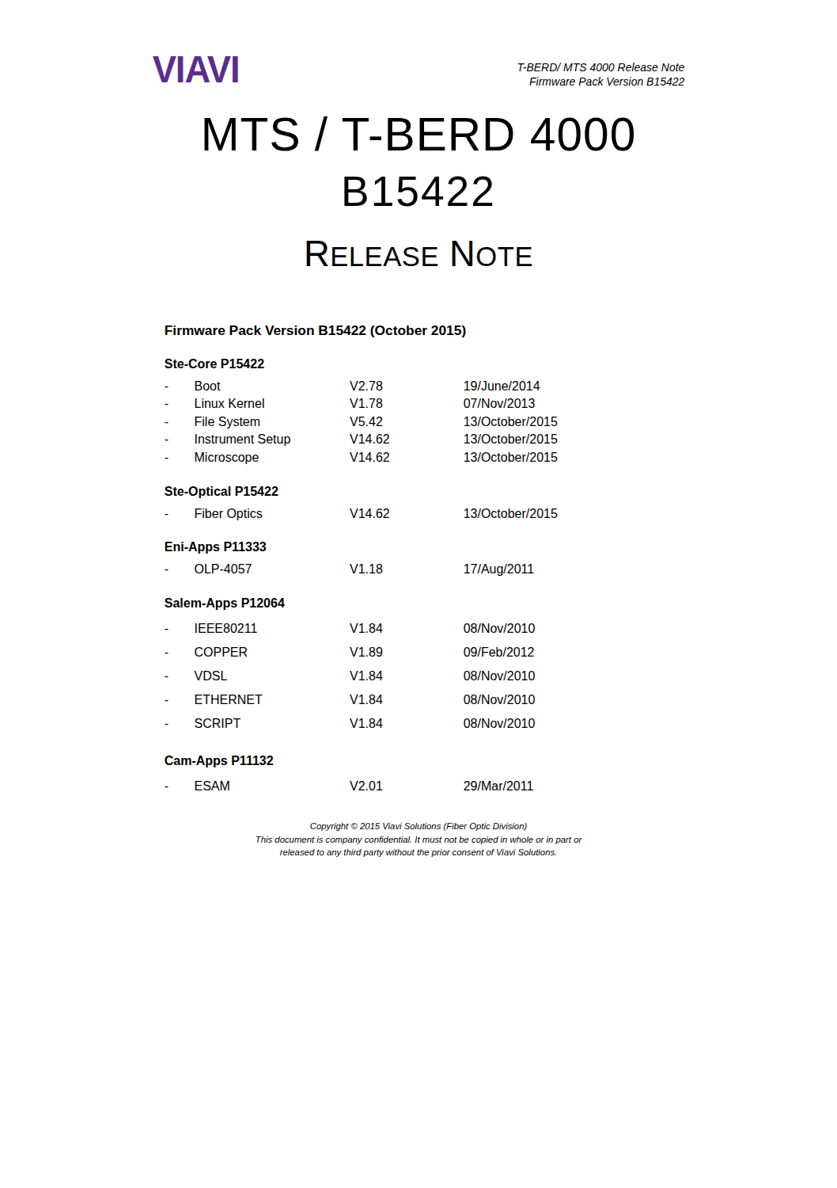VIAVI
T-BERD/ MTS 4000 Release Note
Firmware Pack Version B15422
MTS / T-BERD 4000
B15422
RELEASE NOTE
Firmware Pack Version B15422 (October 2015)
Ste-Core P15422
| - | Boot | V2.78 | 19/June/2014 |
| - | Linux Kernel | V1.78 | 07/Nov/2013 |
| - | File System | V5.42 | 13/October/2015 |
| - | Instrument Setup | V14.62 | 13/October/2015 |
| - | Microscope | V14.62 | 13/October/2015 |
Ste-Optical P15422
| - | Fiber Optics | V14.62 | 13/October/2015 |
Eni-Apps P11333
| - | OLP-4057 | V1.18 | 17/Aug/2011 |
Salem-Apps P12064
| - | IEEE80211 | V1.84 | 08/Nov/2010 |
| - | COPPER | V1.89 | 09/Feb/2012 |
| - | VDSL | V1.84 | 08/Nov/2010 |
| - | ETHERNET | V1.84 | 08/Nov/2010 |
| - | SCRIPT | V1.84 | 08/Nov/2010 |
Cam-Apps P11132
| - | ESAM | V2.01 | 29/Mar/2011 |
Copyright © 2015 Viavi Solutions (Fiber Optic Division)
This document is company confidential. It must not be copied in whole or in part or
released to any third party without the prior consent of Viavi Solutions.